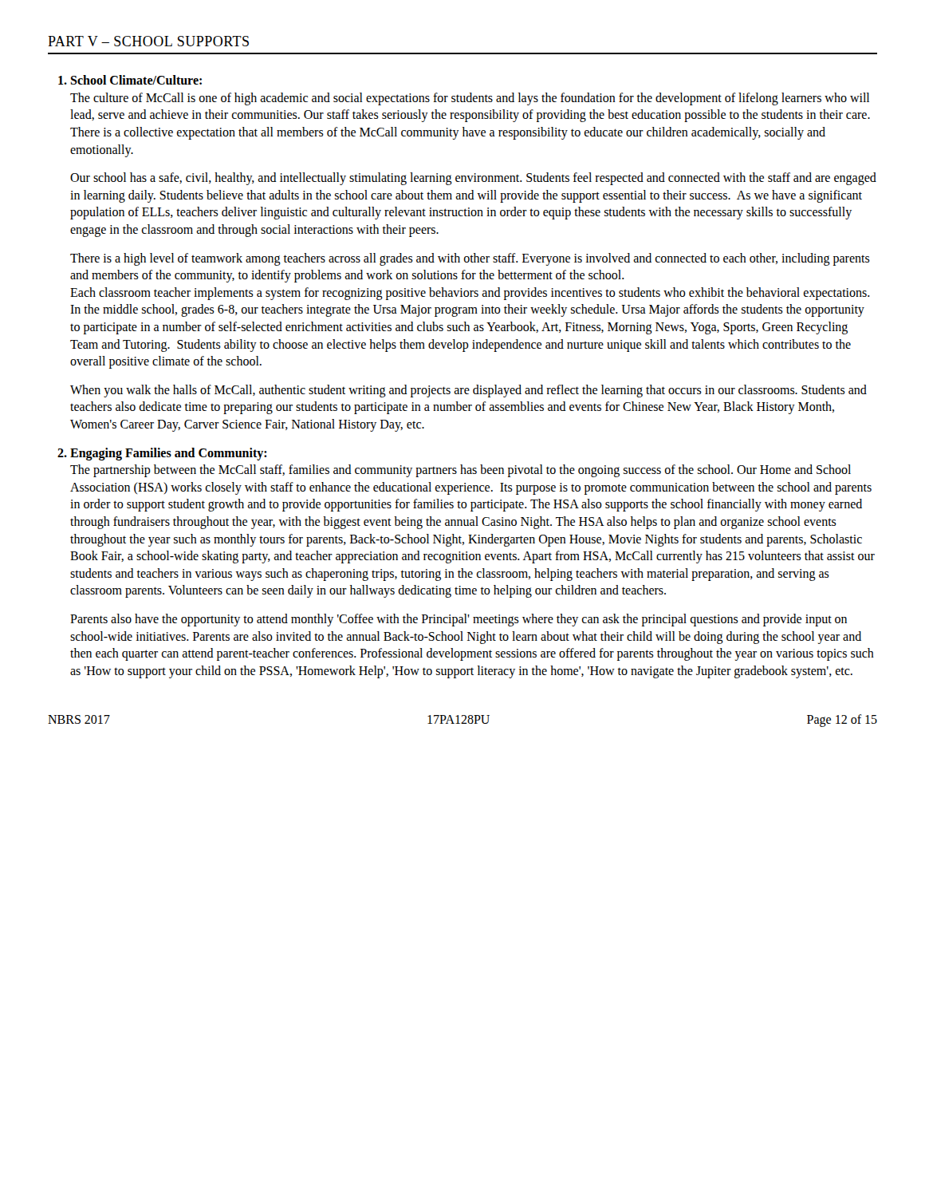PART V – SCHOOL SUPPORTS
School Climate/Culture:
The culture of McCall is one of high academic and social expectations for students and lays the foundation for the development of lifelong learners who will lead, serve and achieve in their communities. Our staff takes seriously the responsibility of providing the best education possible to the students in their care. There is a collective expectation that all members of the McCall community have a responsibility to educate our children academically, socially and emotionally.
Our school has a safe, civil, healthy, and intellectually stimulating learning environment. Students feel respected and connected with the staff and are engaged in learning daily. Students believe that adults in the school care about them and will provide the support essential to their success. As we have a significant population of ELLs, teachers deliver linguistic and culturally relevant instruction in order to equip these students with the necessary skills to successfully engage in the classroom and through social interactions with their peers.
There is a high level of teamwork among teachers across all grades and with other staff. Everyone is involved and connected to each other, including parents and members of the community, to identify problems and work on solutions for the betterment of the school.
Each classroom teacher implements a system for recognizing positive behaviors and provides incentives to students who exhibit the behavioral expectations. In the middle school, grades 6-8, our teachers integrate the Ursa Major program into their weekly schedule. Ursa Major affords the students the opportunity to participate in a number of self-selected enrichment activities and clubs such as Yearbook, Art, Fitness, Morning News, Yoga, Sports, Green Recycling Team and Tutoring. Students ability to choose an elective helps them develop independence and nurture unique skill and talents which contributes to the overall positive climate of the school.
When you walk the halls of McCall, authentic student writing and projects are displayed and reflect the learning that occurs in our classrooms. Students and teachers also dedicate time to preparing our students to participate in a number of assemblies and events for Chinese New Year, Black History Month, Women's Career Day, Carver Science Fair, National History Day, etc.
Engaging Families and Community:
The partnership between the McCall staff, families and community partners has been pivotal to the ongoing success of the school. Our Home and School Association (HSA) works closely with staff to enhance the educational experience. Its purpose is to promote communication between the school and parents in order to support student growth and to provide opportunities for families to participate. The HSA also supports the school financially with money earned through fundraisers throughout the year, with the biggest event being the annual Casino Night. The HSA also helps to plan and organize school events throughout the year such as monthly tours for parents, Back-to-School Night, Kindergarten Open House, Movie Nights for students and parents, Scholastic Book Fair, a school-wide skating party, and teacher appreciation and recognition events. Apart from HSA, McCall currently has 215 volunteers that assist our students and teachers in various ways such as chaperoning trips, tutoring in the classroom, helping teachers with material preparation, and serving as classroom parents. Volunteers can be seen daily in our hallways dedicating time to helping our children and teachers.
Parents also have the opportunity to attend monthly 'Coffee with the Principal' meetings where they can ask the principal questions and provide input on school-wide initiatives. Parents are also invited to the annual Back-to-School Night to learn about what their child will be doing during the school year and then each quarter can attend parent-teacher conferences. Professional development sessions are offered for parents throughout the year on various topics such as 'How to support your child on the PSSA, 'Homework Help', 'How to support literacy in the home', 'How to navigate the Jupiter gradebook system', etc.
NBRS 2017
17PA128PU
Page 12 of 15